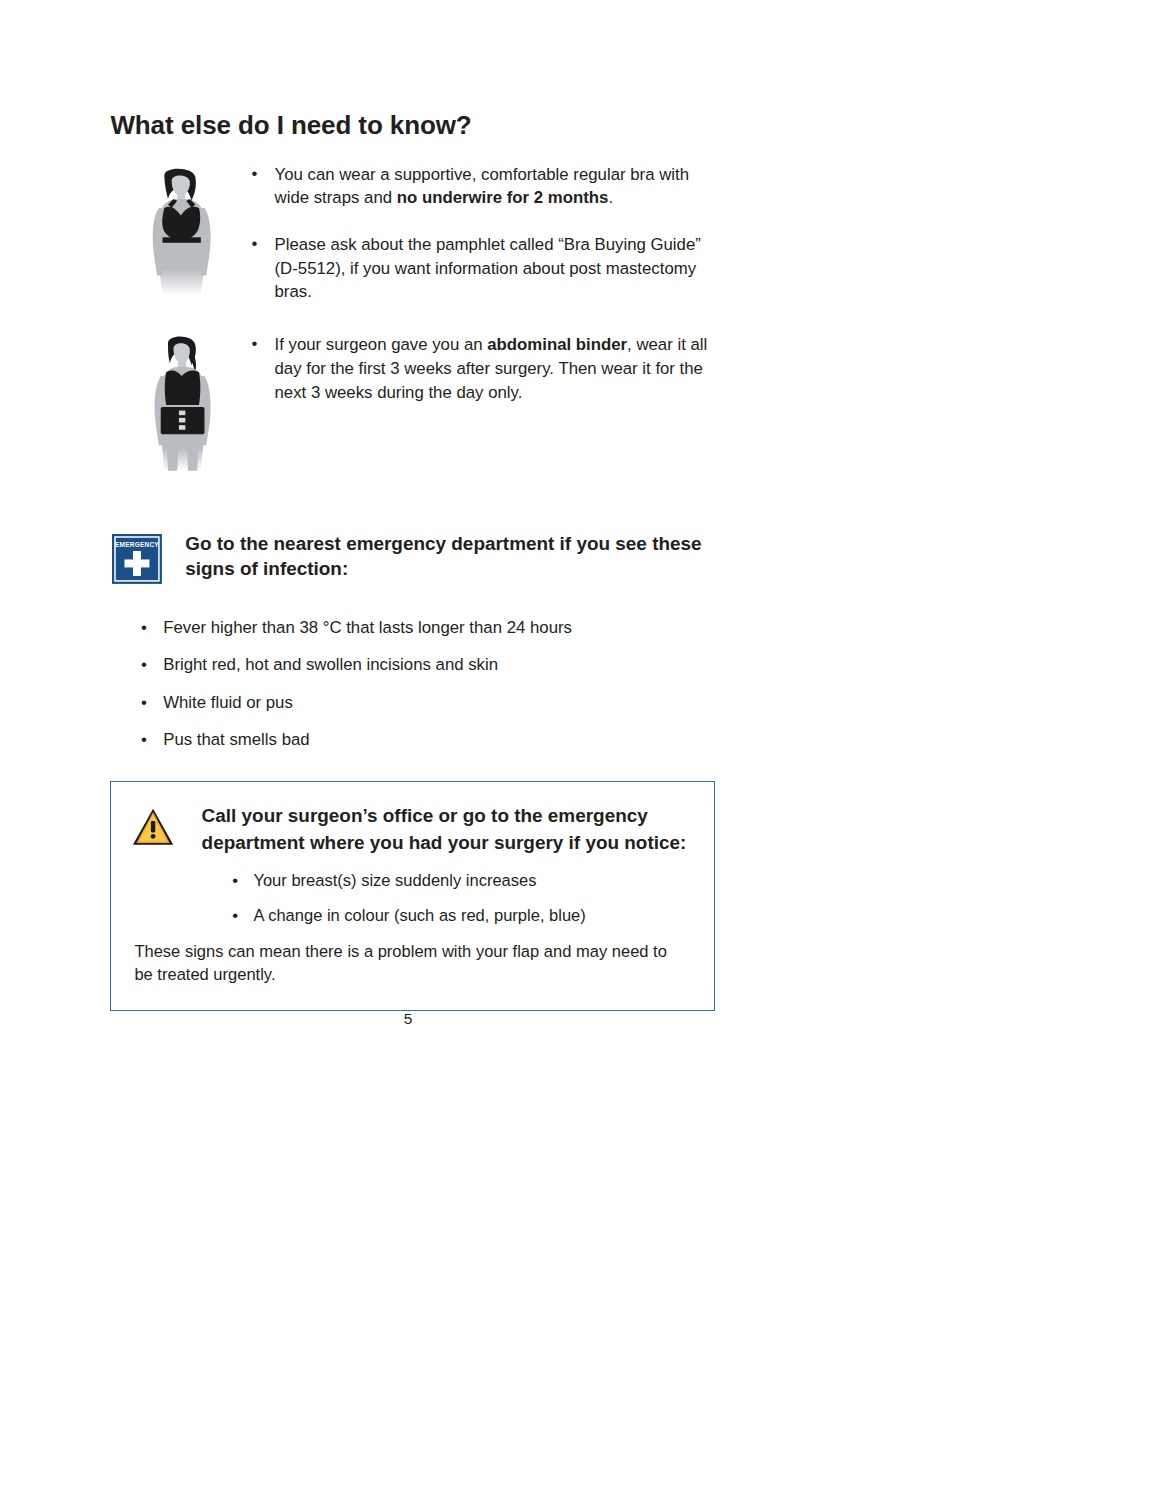What else do I need to know?
You can wear a supportive, comfortable regular bra with wide straps and no underwire for 2 months.
Please ask about the pamphlet called “Bra Buying Guide” (D-5512), if you want information about post mastectomy bras.
If your surgeon gave you an abdominal binder, wear it all day for the first 3 weeks after surgery. Then wear it for the next 3 weeks during the day only.
EMERGENCY
Go to the nearest emergency department if you see these signs of infection:
Fever higher than 38 °C that lasts longer than 24 hours
Bright red, hot and swollen incisions and skin
White fluid or pus
Pus that smells bad
Call your surgeon’s office or go to the emergency department where you had your surgery if you notice:
Your breast(s) size suddenly increases
A change in colour (such as red, purple, blue)
These signs can mean there is a problem with your flap and may need to be treated urgently.
5